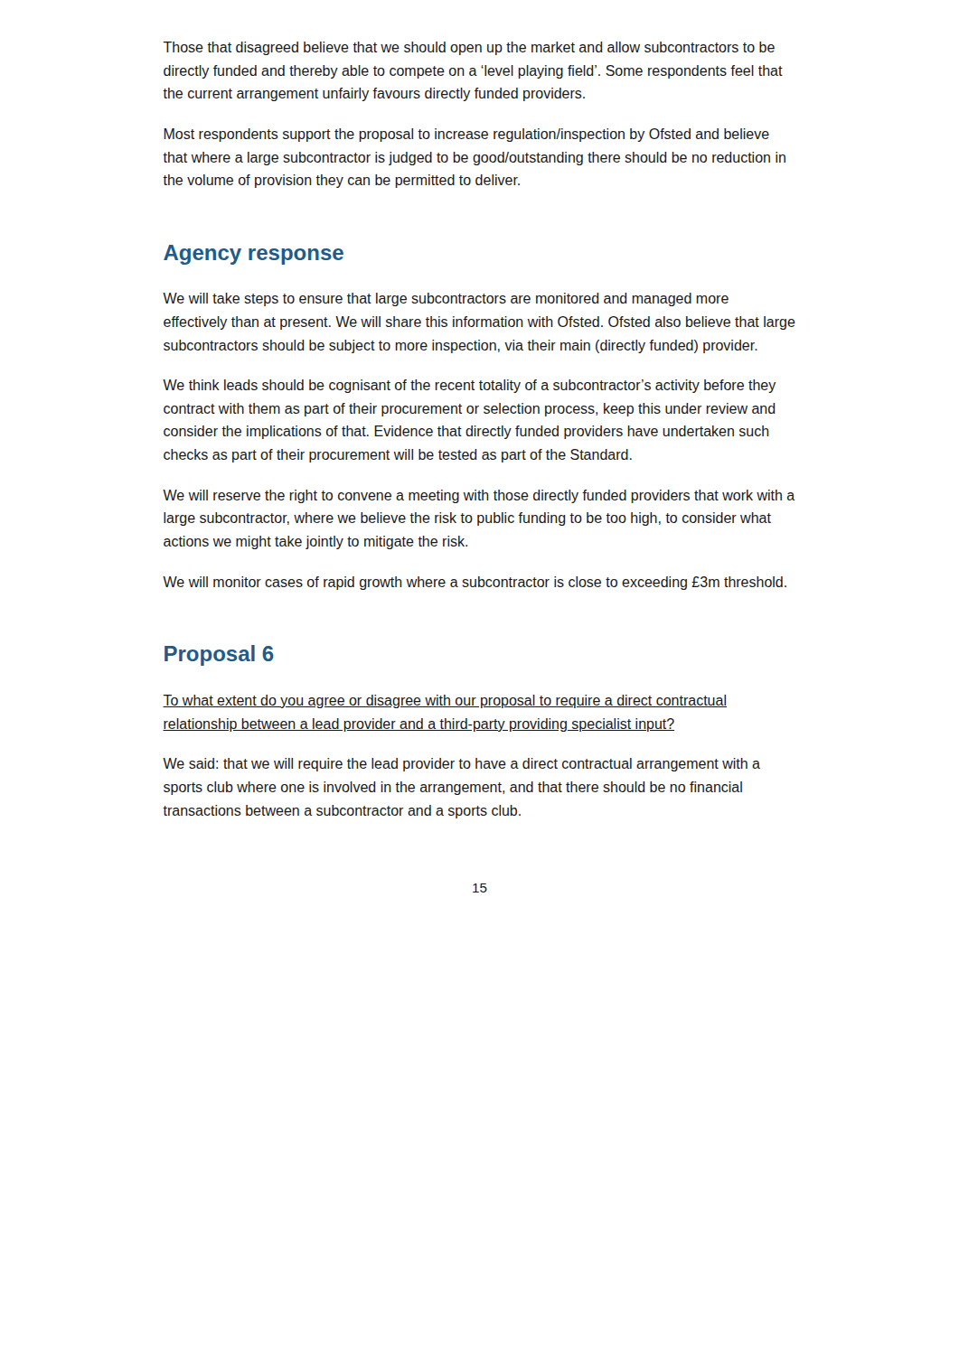Those that disagreed believe that we should open up the market and allow subcontractors to be directly funded and thereby able to compete on a ‘level playing field’. Some respondents feel that the current arrangement unfairly favours directly funded providers.
Most respondents support the proposal to increase regulation/inspection by Ofsted and believe that where a large subcontractor is judged to be good/outstanding there should be no reduction in the volume of provision they can be permitted to deliver.
Agency response
We will take steps to ensure that large subcontractors are monitored and managed more effectively than at present. We will share this information with Ofsted. Ofsted also believe that large subcontractors should be subject to more inspection, via their main (directly funded) provider.
We think leads should be cognisant of the recent totality of a subcontractor’s activity before they contract with them as part of their procurement or selection process, keep this under review and consider the implications of that. Evidence that directly funded providers have undertaken such checks as part of their procurement will be tested as part of the Standard.
We will reserve the right to convene a meeting with those directly funded providers that work with a large subcontractor, where we believe the risk to public funding to be too high, to consider what actions we might take jointly to mitigate the risk.
We will monitor cases of rapid growth where a subcontractor is close to exceeding £3m threshold.
Proposal 6
To what extent do you agree or disagree with our proposal to require a direct contractual relationship between a lead provider and a third-party providing specialist input?
We said: that we will require the lead provider to have a direct contractual arrangement with a sports club where one is involved in the arrangement, and that there should be no financial transactions between a subcontractor and a sports club.
15